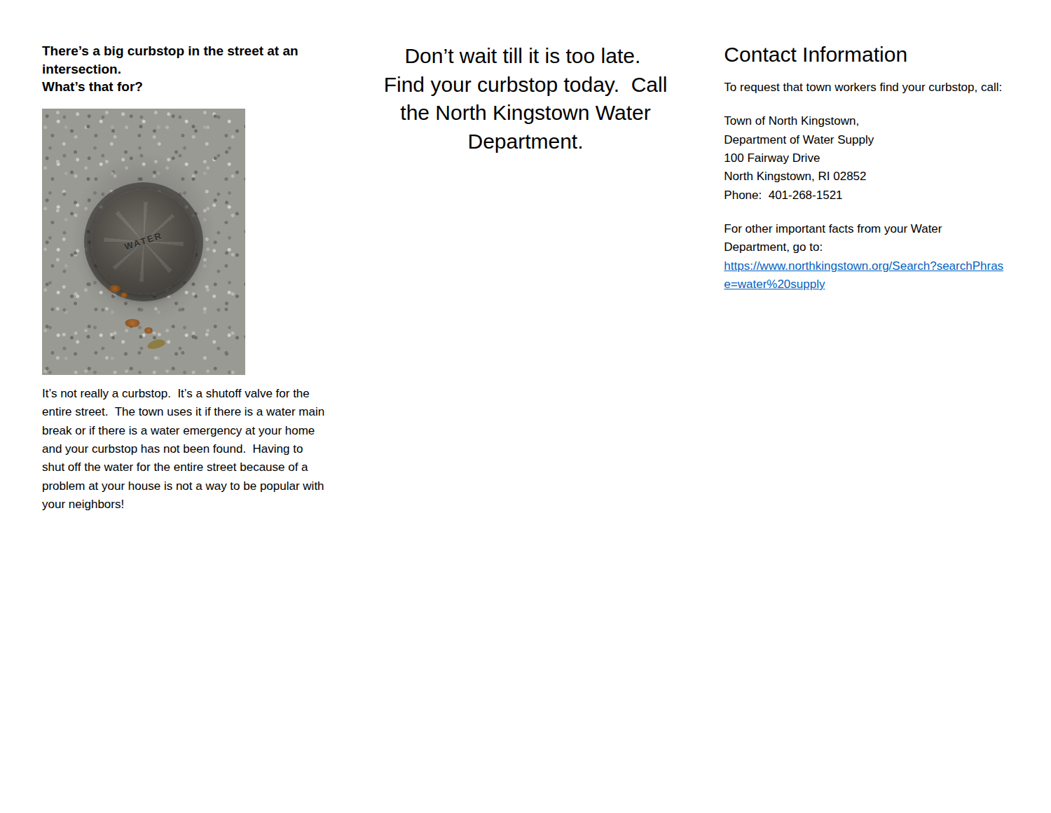There’s a big curbstop in the street at an intersection.
What’s that for?
It’s not really a curbstop. It’s a shutoff valve for the entire street. The town uses it if there is a water main break or if there is a water emergency at your home and your curbstop has not been found. Having to shut off the water for the entire street because of a problem at your house is not a way to be popular with your neighbors!
Don’t wait till it is too late. Find your curbstop today. Call the North Kingstown Water Department.
Contact Information
To request that town workers find your curbstop, call:
Town of North Kingstown,
Department of Water Supply
100 Fairway Drive
North Kingstown, RI 02852
Phone: 401-268-1521
For other important facts from your Water Department, go to:
https://www.northkingstown.org/Search?searchPhrase=water%20supply